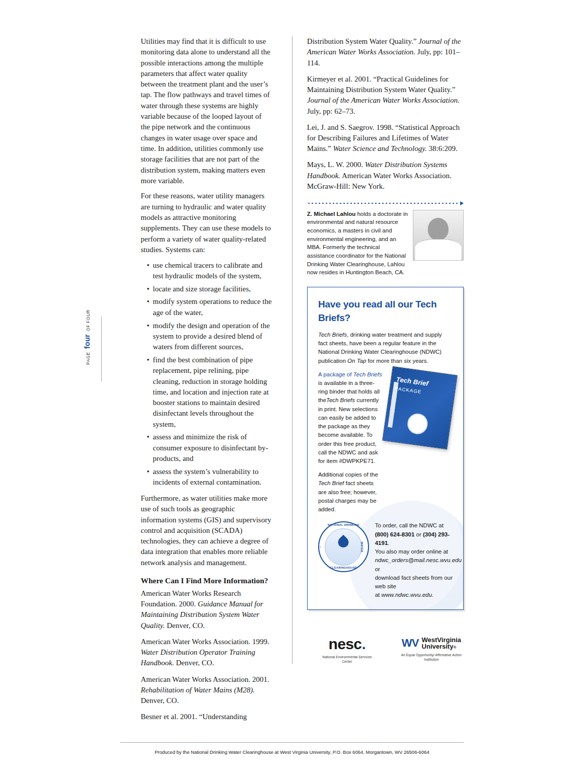PAGE four OF FOUR
Utilities may find that it is difficult to use monitoring data alone to understand all the possible interactions among the multiple parameters that affect water quality between the treatment plant and the user’s tap. The flow pathways and travel times of water through these systems are highly variable because of the looped layout of the pipe network and the continuous changes in water usage over space and time. In addition, utilities commonly use storage facilities that are not part of the distribution system, making matters even more variable.
For these reasons, water utility managers are turning to hydraulic and water quality models as attractive monitoring supplements. They can use these models to perform a variety of water quality-related studies. Systems can:
use chemical tracers to calibrate and test hydraulic models of the system,
locate and size storage facilities,
modify system operations to reduce the age of the water,
modify the design and operation of the system to provide a desired blend of waters from different sources,
find the best combination of pipe replacement, pipe relining, pipe cleaning, reduction in storage holding time, and location and injection rate at booster stations to maintain desired disinfectant levels throughout the system,
assess and minimize the risk of consumer exposure to disinfectant by-products, and
assess the system’s vulnerability to incidents of external contamination.
Furthermore, as water utilities make more use of such tools as geographic information systems (GIS) and supervisory control and acquisition (SCADA) technologies, they can achieve a degree of data integration that enables more reliable network analysis and management.
Where Can I Find More Information?
American Water Works Research Foundation. 2000. Guidance Manual for Maintaining Distribution System Water Quality. Denver, CO.
American Water Works Association. 1999. Water Distribution Operator Training Handbook. Denver, CO.
American Water Works Association. 2001. Rehabilitation of Water Mains (M28). Denver, CO.
Besner et al. 2001. “Understanding
Distribution System Water Quality.” Journal of the American Water Works Association. July, pp: 101–114.
Kirmeyer et al. 2001. “Practical Guidelines for Maintaining Distribution System Water Quality.” Journal of the American Water Works Association. July, pp: 62–73.
Lei, J. and S. Saegrov. 1998. “Statistical Approach for Describing Failures and Lifetimes of Water Mains.” Water Science and Technology. 38:6:209.
Mays, L. W. 2000. Water Distribution Systems Handbook. American Water Works Association. McGraw-Hill: New York.
Z. Michael Lahlou holds a doctorate in environmental and natural resource economics, a masters in civil and environmental engineering, and an MBA. Formerly the technical assistance coordinator for the National Drinking Water Clearinghouse, Lahlou now resides in Huntington Beach, CA.
Have you read all our Tech Briefs?
Tech Briefs, drinking water treatment and supply fact sheets, have been a regular feature in the National Drinking Water Clearinghouse (NDWC) publication On Tap for more than six years.
A package of Tech Briefs is available in a three-ring binder that holds all theTech Briefs currently in print. New selections can easily be added to the package as they become available. To order this free product, call the NDWC and ask for item #DWPKPE71.
Additional copies of the Tech Brief fact sheets are also free; however, postal charges may be added.
Tech Brief
PACKAGE
NATIONAL DRINKING WATER CLEARINGHOUSE •
To order, call the NDWC at
(800) 624-8301 or (304) 293-4191.
You also may order online at
ndwc_orders@mail.nesc.wvu.edu or
download fact sheets from our web site
at www.ndwc.wvu.edu.
nesc.
National Environmental Services Center
WV
WestVirginia
University®
An Equal Opportunity/ Affirmative Action Institution
Produced by the National Drinking Water Clearinghouse at West Virginia University, P.O. Box 6064, Morgantown, WV 26506-6064